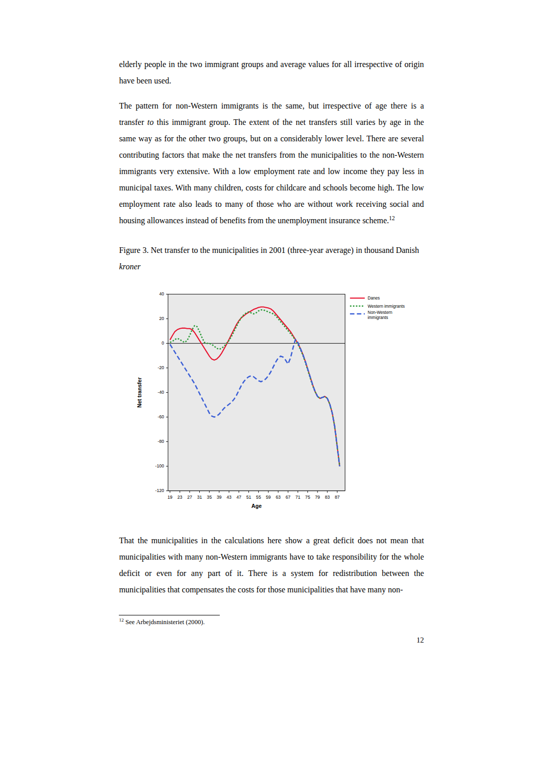elderly people in the two immigrant groups and average values for all irrespective of origin have been used.
The pattern for non-Western immigrants is the same, but irrespective of age there is a transfer to this immigrant group. The extent of the net transfers still varies by age in the same way as for the other two groups, but on a considerably lower level. There are several contributing factors that make the net transfers from the municipalities to the non-Western immigrants very extensive. With a low employment rate and low income they pay less in municipal taxes. With many children, costs for childcare and schools become high. The low employment rate also leads to many of those who are without work receiving social and housing allowances instead of benefits from the unemployment insurance scheme.12
Figure 3. Net transfer to the municipalities in 2001 (three-year average) in thousand Danish kroner
40 20 0 -20 -40 -60 -80 -100 -120 19 23 27 31 35 39 43 47 51 55 59 63 67 71 75 79 83 87 Age Net transfer Danes Western immigrants Non-Western immigrants
That the municipalities in the calculations here show a great deficit does not mean that municipalities with many non-Western immigrants have to take responsibility for the whole deficit or even for any part of it. There is a system for redistribution between the municipalities that compensates the costs for those municipalities that have many non-
12 See Arbejdsministeriet (2000).
12